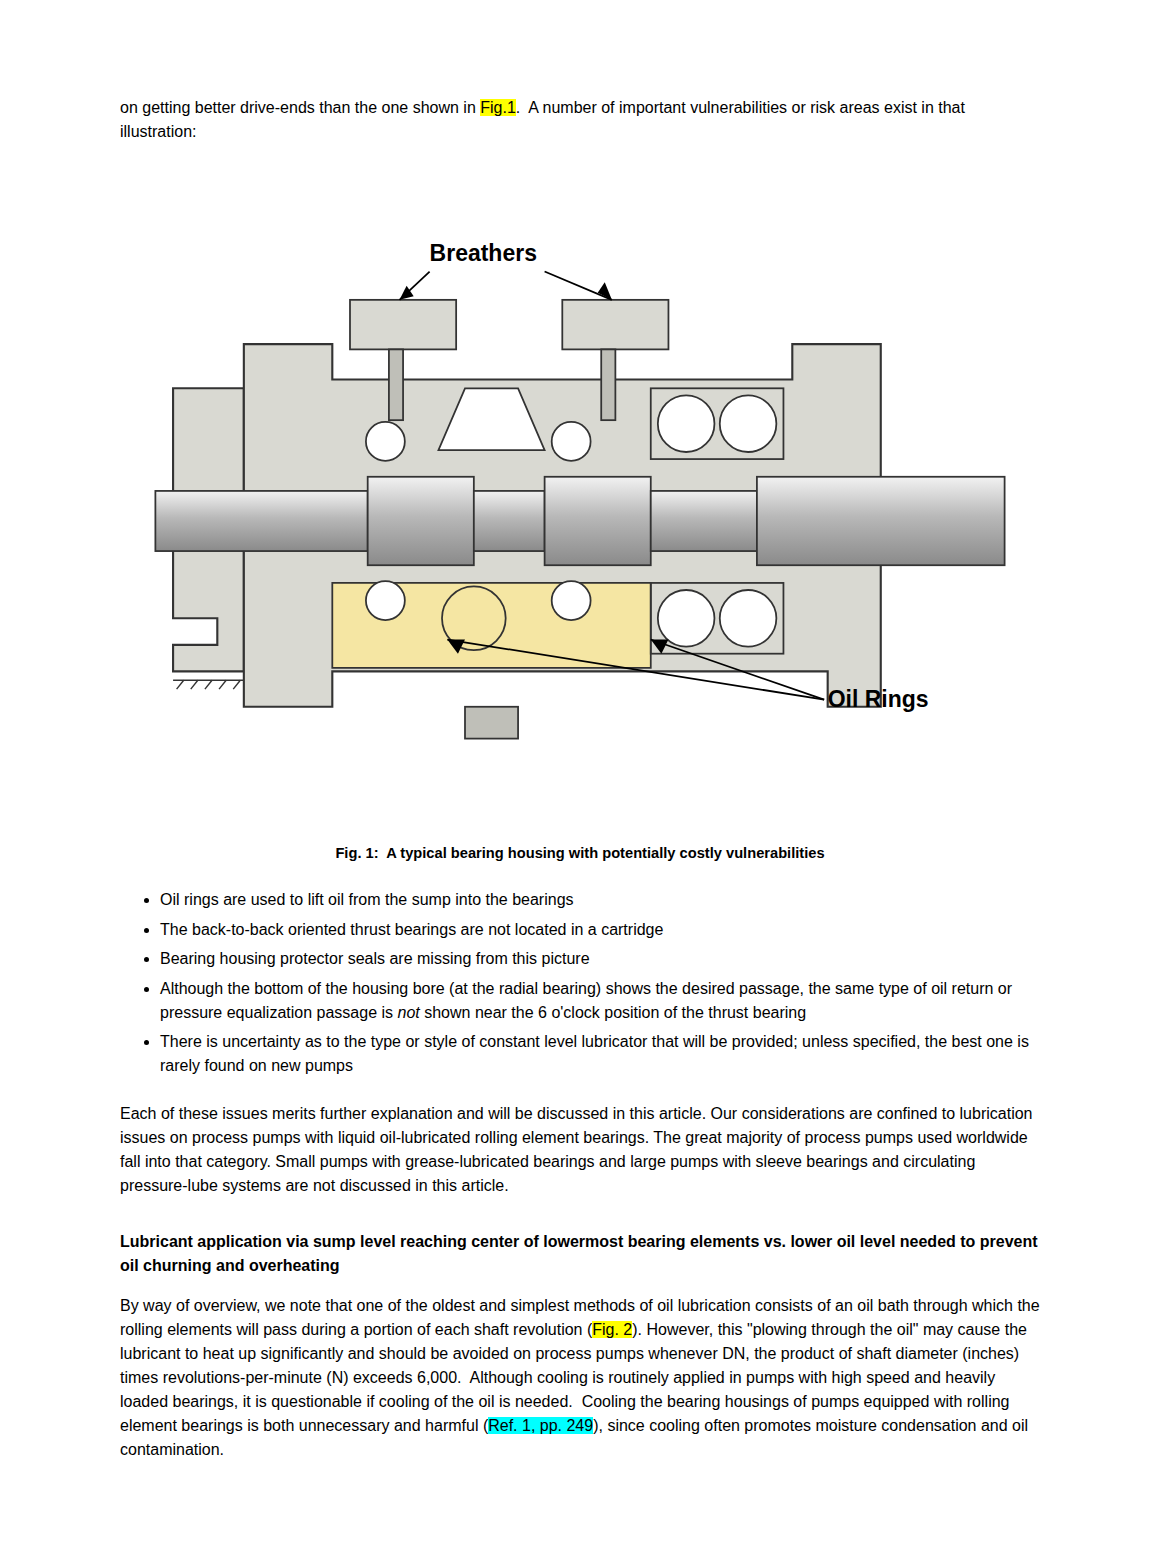on getting better drive-ends than the one shown in Fig.1. A number of important vulnerabilities or risk areas exist in that illustration:
Breathers Oil Rings
Fig. 1: A typical bearing housing with potentially costly vulnerabilities
Oil rings are used to lift oil from the sump into the bearings
The back-to-back oriented thrust bearings are not located in a cartridge
Bearing housing protector seals are missing from this picture
Although the bottom of the housing bore (at the radial bearing) shows the desired passage, the same type of oil return or pressure equalization passage is not shown near the 6 o'clock position of the thrust bearing
There is uncertainty as to the type or style of constant level lubricator that will be provided; unless specified, the best one is rarely found on new pumps
Each of these issues merits further explanation and will be discussed in this article. Our considerations are confined to lubrication issues on process pumps with liquid oil-lubricated rolling element bearings. The great majority of process pumps used worldwide fall into that category. Small pumps with grease-lubricated bearings and large pumps with sleeve bearings and circulating pressure-lube systems are not discussed in this article.
Lubricant application via sump level reaching center of lowermost bearing elements vs. lower oil level needed to prevent oil churning and overheating
By way of overview, we note that one of the oldest and simplest methods of oil lubrication consists of an oil bath through which the rolling elements will pass during a portion of each shaft revolution (Fig. 2). However, this "plowing through the oil" may cause the lubricant to heat up significantly and should be avoided on process pumps whenever DN, the product of shaft diameter (inches) times revolutions-per-minute (N) exceeds 6,000. Although cooling is routinely applied in pumps with high speed and heavily loaded bearings, it is questionable if cooling of the oil is needed. Cooling the bearing housings of pumps equipped with rolling element bearings is both unnecessary and harmful (Ref. 1, pp. 249), since cooling often promotes moisture condensation and oil contamination.